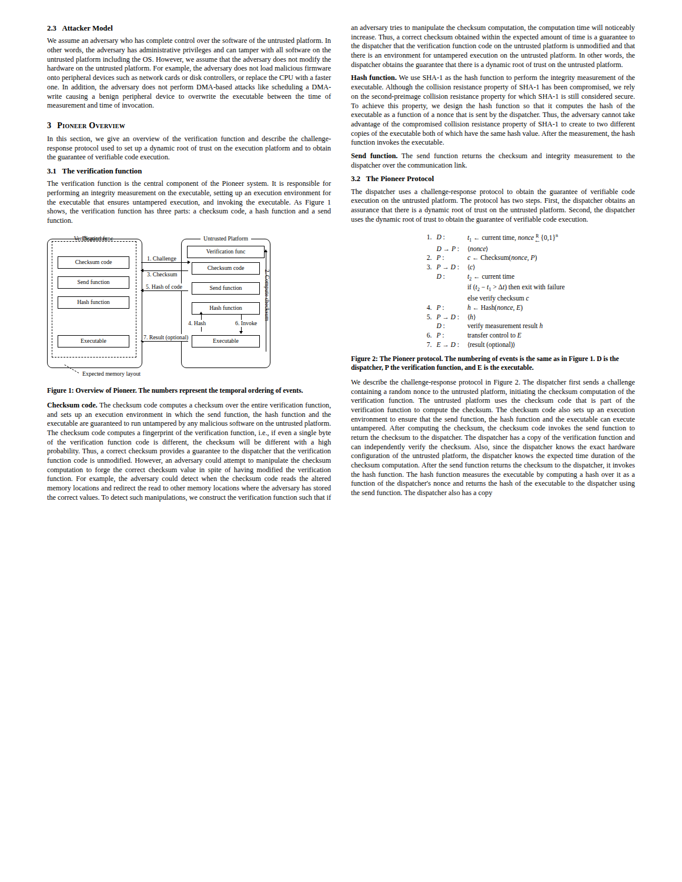2.3 Attacker Model
We assume an adversary who has complete control over the software of the untrusted platform. In other words, the adversary has administrative privileges and can tamper with all software on the untrusted platform including the OS. However, we assume that the adversary does not modify the hardware on the untrusted platform. For example, the adversary does not load malicious firmware onto peripheral devices such as network cards or disk controllers, or replace the CPU with a faster one. In addition, the adversary does not perform DMA-based attacks like scheduling a DMA-write causing a benign peripheral device to overwrite the executable between the time of measurement and time of invocation.
3 Pioneer Overview
In this section, we give an overview of the verification function and describe the challenge-response protocol used to set up a dynamic root of trust on the execution platform and to obtain the guarantee of verifiable code execution.
3.1 The verification function
The verification function is the central component of the Pioneer system. It is responsible for performing an integrity measurement on the executable, setting up an execution environment for the executable that ensures untampered execution, and invoking the executable. As Figure 1 shows, the verification function has three parts: a checksum code, a hash function and a send function.
Dispatcher
Verification func
Checksum code
Send function
Hash function
Executable
Untrusted Platform
Verification func
Checksum code
Send function
Hash function
Executable
1. Challenge
3. Checksum
5. Hash of code
7. Result (optional)
4. Hash
6. Invoke
2. Compute checksum
Expected memory layout
Figure 1: Overview of Pioneer. The numbers represent the temporal ordering of events.
Checksum code. The checksum code computes a checksum over the entire verification function, and sets up an execution environment in which the send function, the hash function and the executable are guaranteed to run untampered by any malicious software on the untrusted platform. The checksum code computes a fingerprint of the verification function, i.e., if even a single byte of the verification function code is different, the checksum will be different with a high probability. Thus, a correct checksum provides a guarantee to the dispatcher that the verification function code is unmodified. However, an adversary could attempt to manipulate the checksum computation to forge the correct checksum value in spite of having modified the verification function. For example, the adversary could detect when the checksum code reads the altered memory locations and redirect the read to other memory locations where the adversary has stored the correct values. To detect such manipulations, we construct the verification function such that if an adversary tries to manipulate the checksum computation, the computation time will noticeably increase. Thus, a correct checksum obtained within the expected amount of time is a guarantee to the dispatcher that the verification function code on the untrusted platform is unmodified and that there is an environment for untampered execution on the untrusted platform. In other words, the dispatcher obtains the guarantee that there is a dynamic root of trust on the untrusted platform.
Hash function. We use SHA-1 as the hash function to perform the integrity measurement of the executable. Although the collision resistance property of SHA-1 has been compromised, we rely on the second-preimage collision resistance property for which SHA-1 is still considered secure. To achieve this property, we design the hash function so that it computes the hash of the executable as a function of a nonce that is sent by the dispatcher. Thus, the adversary cannot take advantage of the compromised collision resistance property of SHA-1 to create to two different copies of the executable both of which have the same hash value. After the measurement, the hash function invokes the executable.
Send function. The send function returns the checksum and integrity measurement to the dispatcher over the communication link.
3.2 The Pioneer Protocol
The dispatcher uses a challenge-response protocol to obtain the guarantee of verifiable code execution on the untrusted platform. The protocol has two steps. First, the dispatcher obtains an assurance that there is a dynamic root of trust on the untrusted platform. Second, the dispatcher uses the dynamic root of trust to obtain the guarantee of verifiable code execution.
| 1. | D : | t 1 ← current time, nonce R ← {0,1} n |
| | D → P : | ⟨ nonce ⟩ |
| 2. | P : | c ← Checksum( nonce , P ) |
| 3. | P → D : | ⟨ c ⟩ |
| | D : | t 2 ← current time |
| | | if ( t 2 − t 1 > Δ t ) then exit with failure |
| | | else verify checksum c |
| 4. | P : | h ← Hash( nonce , E ) |
| 5. | P → D : | ⟨ h ⟩ |
| | D : | verify measurement result h |
| 6. | P : | transfer control to E |
| 7. | E → D : | ⟨result (optional)⟩ |
Figure 2: The Pioneer protocol. The numbering of events is the same as in Figure 1. D is the dispatcher, P the verification function, and E is the executable.
We describe the challenge-response protocol in Figure 2. The dispatcher first sends a challenge containing a random nonce to the untrusted platform, initiating the checksum computation of the verification function. The untrusted platform uses the checksum code that is part of the verification function to compute the checksum. The checksum code also sets up an execution environment to ensure that the send function, the hash function and the executable can execute untampered. After computing the checksum, the checksum code invokes the send function to return the checksum to the dispatcher. The dispatcher has a copy of the verification function and can independently verify the checksum. Also, since the dispatcher knows the exact hardware configuration of the untrusted platform, the dispatcher knows the expected time duration of the checksum computation. After the send function returns the checksum to the dispatcher, it invokes the hash function. The hash function measures the executable by computing a hash over it as a function of the dispatcher's nonce and returns the hash of the executable to the dispatcher using the send function. The dispatcher also has a copy